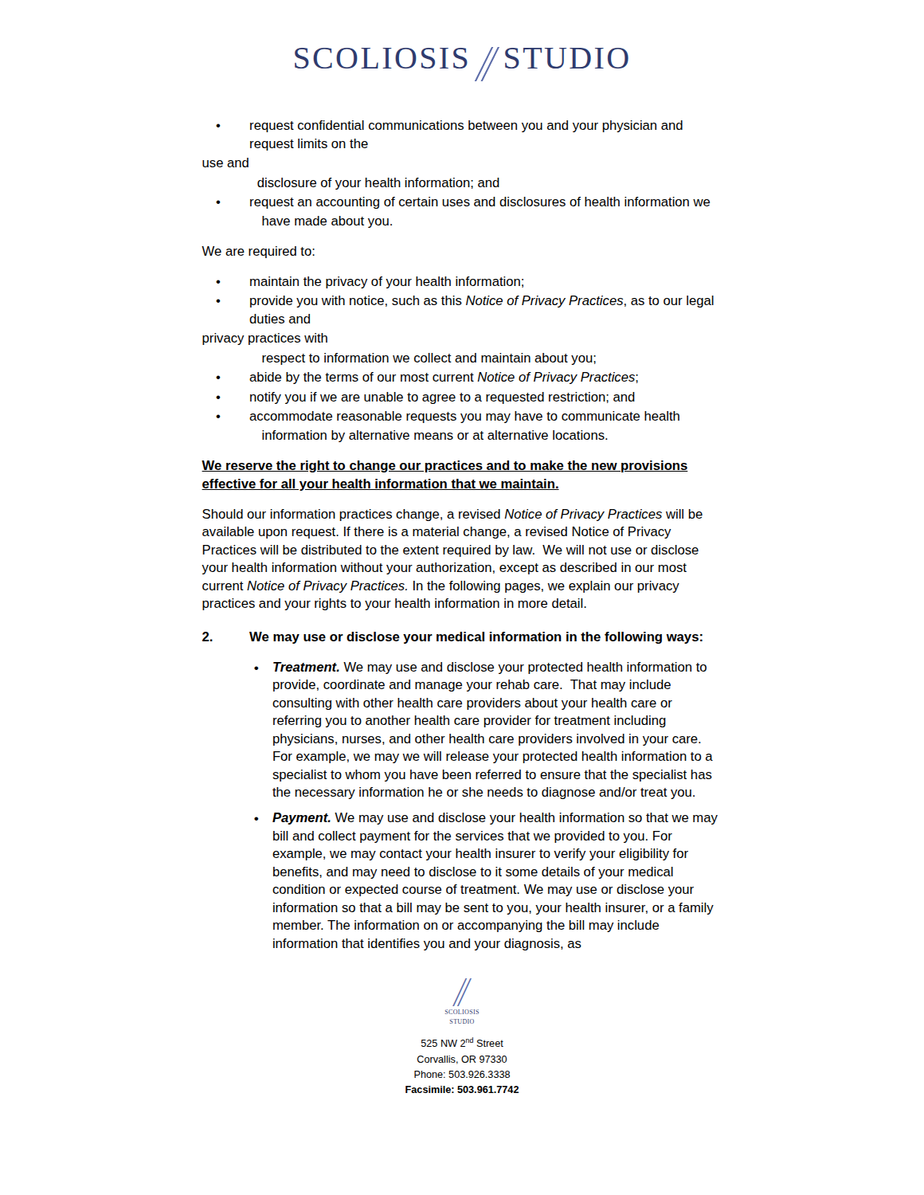SCOLIOSIS⁄⁄STUDIO
•request confidential communications between you and your physician and request limits on the
use and
disclosure of your health information; and
•request an accounting of certain uses and disclosures of health information we
have made about you.
We are required to:
•maintain the privacy of your health information;
•provide you with notice, such as this Notice of Privacy Practices, as to our legal duties and
privacy practices with
respect to information we collect and maintain about you;
•abide by the terms of our most current Notice of Privacy Practices;
•notify you if we are unable to agree to a requested restriction; and
•accommodate reasonable requests you may have to communicate health
information by alternative means or at alternative locations.
We reserve the right to change our practices and to make the new provisions effective for all your health information that we maintain.
Should our information practices change, a revised Notice of Privacy Practices will be available upon request. If there is a material change, a revised Notice of Privacy Practices will be distributed to the extent required by law. We will not use or disclose your health information without your authorization, except as described in our most current Notice of Privacy Practices. In the following pages, we explain our privacy practices and your rights to your health information in more detail.
2. We may use or disclose your medical information in the following ways:
Treatment. We may use and disclose your protected health information to provide, coordinate and manage your rehab care. That may include consulting with other health care providers about your health care or referring you to another health care provider for treatment including physicians, nurses, and other health care providers involved in your care. For example, we may we will release your protected health information to a specialist to whom you have been referred to ensure that the specialist has the necessary information he or she needs to diagnose and/or treat you.
Payment. We may use and disclose your health information so that we may bill and collect payment for the services that we provided to you. For example, we may contact your health insurer to verify your eligibility for benefits, and may need to disclose to it some details of your medical condition or expected course of treatment. We may use or disclose your information so that a bill may be sent to you, your health insurer, or a family member. The information on or accompanying the bill may include information that identifies you and your diagnosis, as
⁄⁄
SCOLIOSIS
STUDIO
525 NW 2nd Street
Corvallis, OR 97330
Phone: 503.926.3338
Facsimile: 503.961.7742